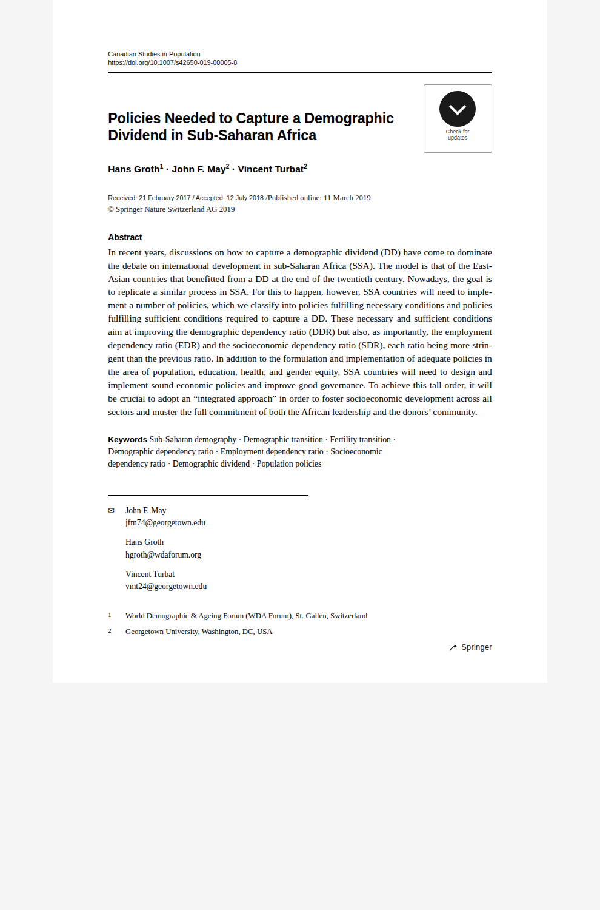Canadian Studies in Population
https://doi.org/10.1007/s42650-019-00005-8
Check for
updates
Policies Needed to Capture a Demographic
Dividend in Sub-Saharan Africa
Hans Groth1 · John F. May2 · Vincent Turbat2
Received: 21 February 2017 / Accepted: 12 July 2018 /Published online: 11 March 2019
© Springer Nature Switzerland AG 2019
Abstract
In recent years, discussions on how to capture a demographic dividend (DD) have come to dominate the debate on international development in sub-Saharan Africa (SSA). The model is that of the East-Asian countries that benefitted from a DD at the end of the twentieth century. Nowadays, the goal is to replicate a similar process in SSA. For this to happen, however, SSA countries will need to implement a number of policies, which we classify into policies fulfilling necessary conditions and policies fulfilling sufficient conditions required to capture a DD. These necessary and sufficient conditions aim at improving the demographic dependency ratio (DDR) but also, as importantly, the employment dependency ratio (EDR) and the socioeconomic dependency ratio (SDR), each ratio being more stringent than the previous ratio. In addition to the formulation and implementation of adequate policies in the area of population, education, health, and gender equity, SSA countries will need to design and implement sound economic policies and improve good governance. To achieve this tall order, it will be crucial to adopt an “integrated approach” in order to foster socioeconomic development across all sectors and muster the full commitment of both the African leadership and the donors’ community.
Keywords Sub-Saharan demography · Demographic transition · Fertility transition ·
Demographic dependency ratio · Employment dependency ratio · Socioeconomic
dependency ratio · Demographic dividend · Population policies
✉John F. May
jfm74@georgetown.edu
Hans Groth
hgroth@wdaforum.org
Vincent Turbat
vmt24@georgetown.edu
1 World Demographic & Ageing Forum (WDA Forum), St. Gallen, Switzerland 2 Georgetown University, Washington, DC, USA
Springer